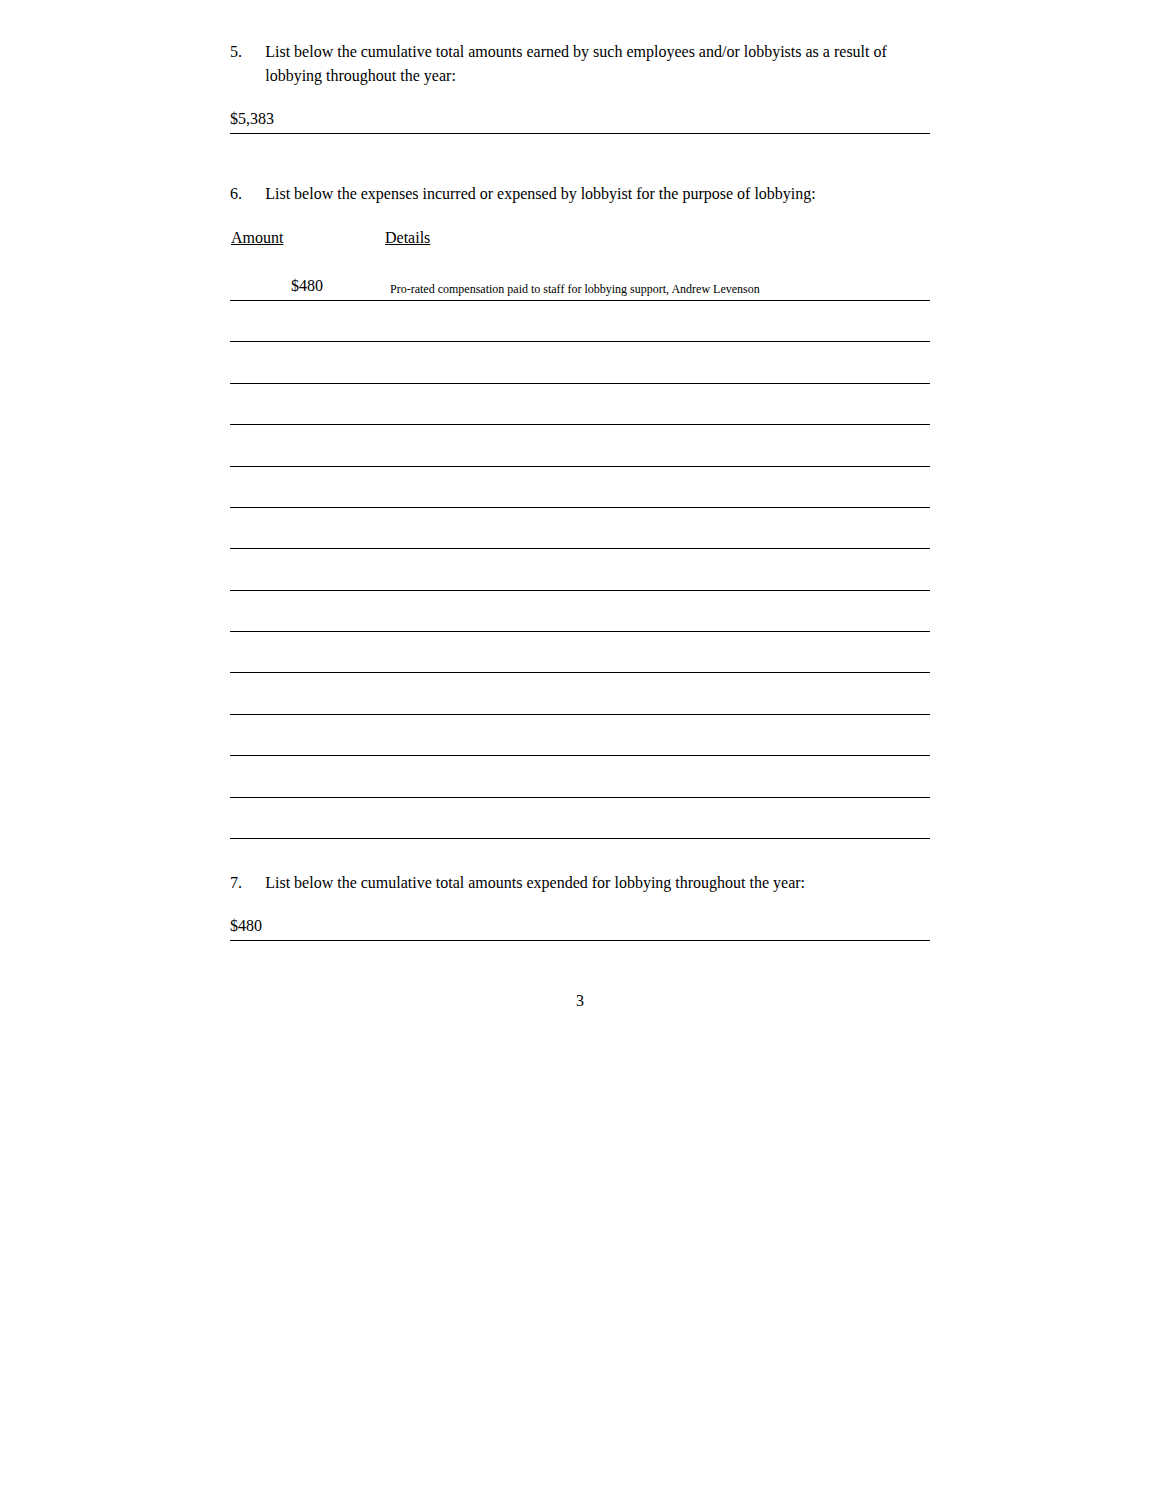5.
List below the cumulative total amounts earned by such employees and/or lobbyists as a result of lobbying throughout the year:
$5,383
6.
List below the expenses incurred or expensed by lobbyist for the purpose of lobbying:
| Amount | Details |
| --- | --- |
| $480 | Pro-rated compensation paid to staff for lobbying support, Andrew Levenson |
7.
List below the cumulative total amounts expended for lobbying throughout the year:
$480
3